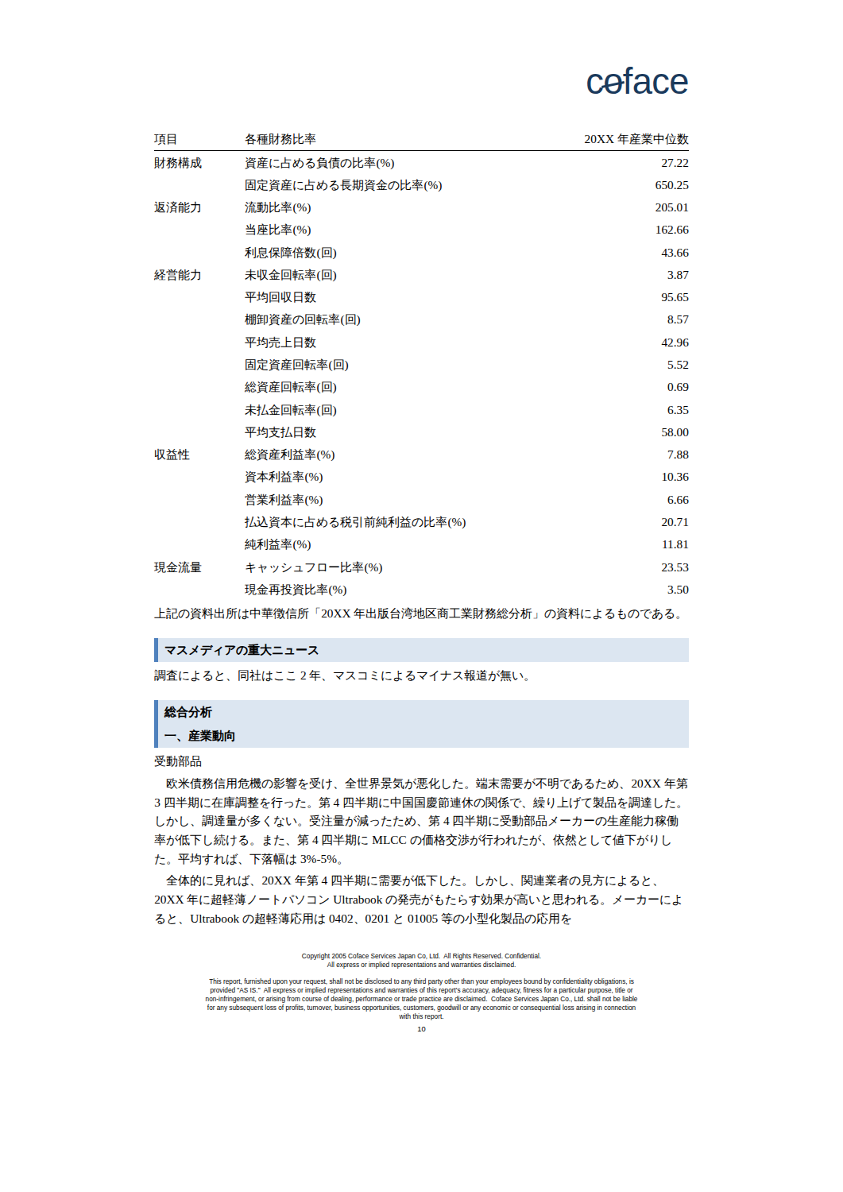coface
| 項目 | 各種財務比率 | 20XX 年産業中位数 |
| --- | --- | --- |
| 財務構成 | 資産に占める負債の比率(%) | 27.22 |
| | 固定資産に占める長期資金の比率(%) | 650.25 |
| 返済能力 | 流動比率(%) | 205.01 |
| | 当座比率(%) | 162.66 |
| | 利息保障倍数(回) | 43.66 |
| 経営能力 | 未収金回転率(回) | 3.87 |
| | 平均回収日数 | 95.65 |
| | 棚卸資産の回転率(回) | 8.57 |
| | 平均売上日数 | 42.96 |
| | 固定資産回転率(回) | 5.52 |
| | 総資産回転率(回) | 0.69 |
| | 未払金回転率(回) | 6.35 |
| | 平均支払日数 | 58.00 |
| 収益性 | 総資産利益率(%) | 7.88 |
| | 資本利益率(%) | 10.36 |
| | 営業利益率(%) | 6.66 |
| | 払込資本に占める税引前純利益の比率(%) | 20.71 |
| | 純利益率(%) | 11.81 |
| 現金流量 | キャッシュフロー比率(%) | 23.53 |
| | 現金再投資比率(%) | 3.50 |
上記の資料出所は中華徴信所「20XX 年出版台湾地区商工業財務総分析」の資料によるものである。
マスメディアの重大ニュース
調査によると、同社はここ 2 年、マスコミによるマイナス報道が無い。
総合分析
一、産業動向
受動部品
欧米債務信用危機の影響を受け、全世界景気が悪化した。端末需要が不明であるため、20XX 年第 3 四半期に在庫調整を行った。第 4 四半期に中国国慶節連休の関係で、繰り上げて製品を調達した。しかし、調達量が多くない。受注量が減ったため、第 4 四半期に受動部品メーカーの生産能力稼働率が低下し続ける。また、第 4 四半期に MLCC の価格交渉が行われたが、依然として値下がりした。平均すれば、下落幅は 3%-5%。
全体的に見れば、20XX 年第 4 四半期に需要が低下した。しかし、関連業者の見方によると、20XX 年に超軽薄ノートパソコン Ultrabook の発売がもたらす効果が高いと思われる。メーカーによると、Ultrabook の超軽薄応用は 0402、0201 と 01005 等の小型化製品の応用を
Copyright 2005 Coface Services Japan Co, Ltd. All Rights Reserved. Confidential.
All express or implied representations and warranties disclaimed.
This report, furnished upon your request, shall not be disclosed to any third party other than your employees bound by confidentiality obligations, is
provided "AS IS." All express or implied representations and warranties of this report's accuracy, adequacy, fitness for a particular purpose, title or
non-infringement, or arising from course of dealing, performance or trade practice are disclaimed. Coface Services Japan Co., Ltd. shall not be liable
for any subsequent loss of profits, turnover, business opportunities, customers, goodwill or any economic or consequential loss arising in connection
with this report.
10